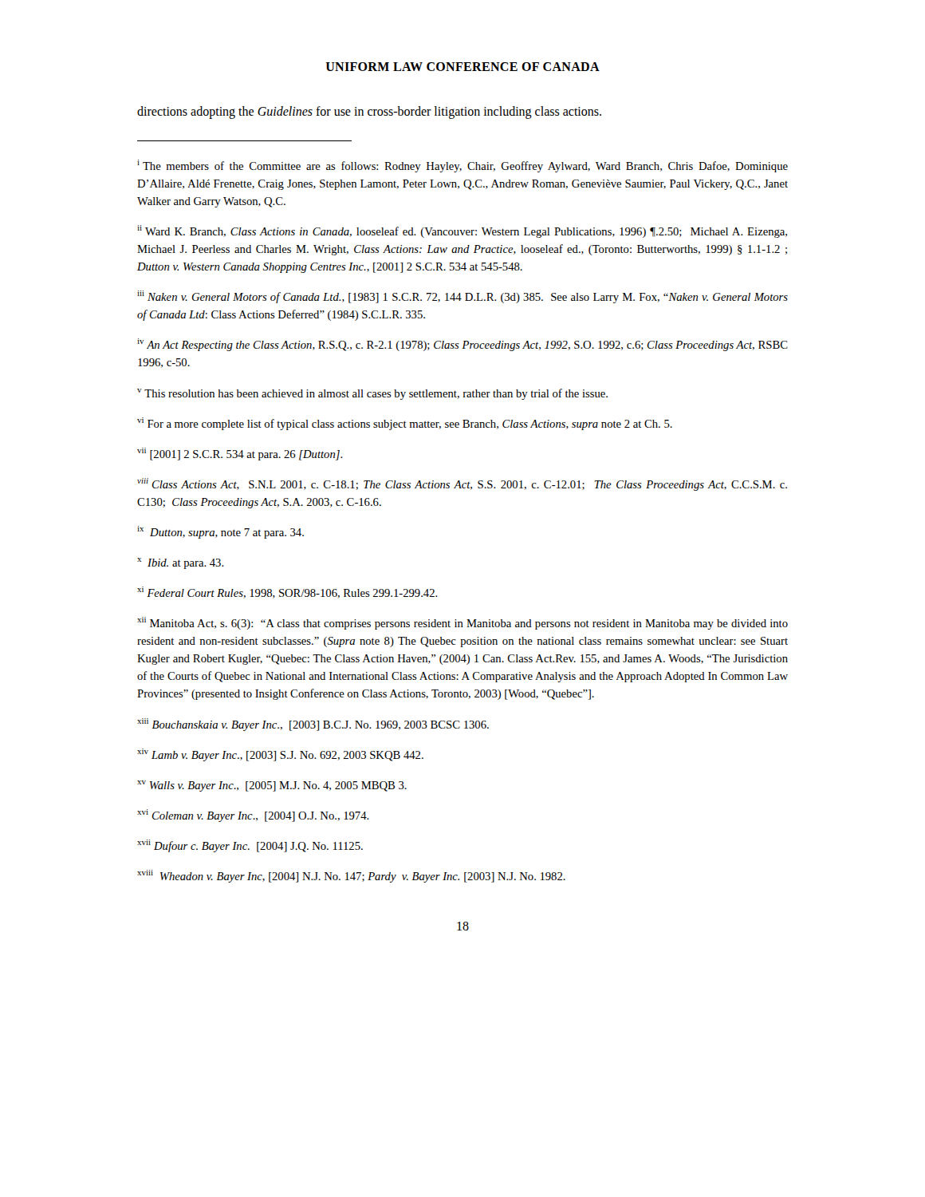UNIFORM LAW CONFERENCE OF CANADA
directions adopting the Guidelines for use in cross-border litigation including class actions.
iThe members of the Committee are as follows: Rodney Hayley, Chair, Geoffrey Aylward, Ward Branch, Chris Dafoe, Dominique D’Allaire, Aldé Frenette, Craig Jones, Stephen Lamont, Peter Lown, Q.C., Andrew Roman, Geneviève Saumier, Paul Vickery, Q.C., Janet Walker and Garry Watson, Q.C.
iiWard K. Branch, Class Actions in Canada, looseleaf ed. (Vancouver: Western Legal Publications, 1996) ¶.2.50; Michael A. Eizenga, Michael J. Peerless and Charles M. Wright, Class Actions: Law and Practice, looseleaf ed., (Toronto: Butterworths, 1999) § 1.1-1.2 ; Dutton v. Western Canada Shopping Centres Inc., [2001] 2 S.C.R. 534 at 545-548.
iiiNaken v. General Motors of Canada Ltd., [1983] 1 S.C.R. 72, 144 D.L.R. (3d) 385. See also Larry M. Fox, “Naken v. General Motors of Canada Ltd: Class Actions Deferred” (1984) S.C.L.R. 335.
ivAn Act Respecting the Class Action, R.S.Q., c. R-2.1 (1978); Class Proceedings Act, 1992, S.O. 1992, c.6; Class Proceedings Act, RSBC 1996, c-50.
vThis resolution has been achieved in almost all cases by settlement, rather than by trial of the issue.
viFor a more complete list of typical class actions subject matter, see Branch, Class Actions, supra note 2 at Ch. 5.
vii[2001] 2 S.C.R. 534 at para. 26 [Dutton].
viiiClass Actions Act, S.N.L 2001, c. C-18.1; The Class Actions Act, S.S. 2001, c. C-12.01; The Class Proceedings Act, C.C.S.M. c. C130; Class Proceedings Act, S.A. 2003, c. C-16.6.
ix Dutton, supra, note 7 at para. 34.
x Ibid. at para. 43.
xiFederal Court Rules, 1998, SOR/98-106, Rules 299.1-299.42.
xiiManitoba Act, s. 6(3): “A class that comprises persons resident in Manitoba and persons not resident in Manitoba may be divided into resident and non-resident subclasses.” (Supra note 8) The Quebec position on the national class remains somewhat unclear: see Stuart Kugler and Robert Kugler, “Quebec: The Class Action Haven,” (2004) 1 Can. Class Act.Rev. 155, and James A. Woods, “The Jurisdiction of the Courts of Quebec in National and International Class Actions: A Comparative Analysis and the Approach Adopted In Common Law Provinces” (presented to Insight Conference on Class Actions, Toronto, 2003) [Wood, “Quebec”].
xiiiBouchanskaia v. Bayer Inc., [2003] B.C.J. No. 1969, 2003 BCSC 1306.
xivLamb v. Bayer Inc., [2003] S.J. No. 692, 2003 SKQB 442.
xvWalls v. Bayer Inc., [2005] M.J. No. 4, 2005 MBQB 3.
xviColeman v. Bayer Inc., [2004] O.J. No., 1974.
xviiDufour c. Bayer Inc. [2004] J.Q. No. 11125.
xviii Wheadon v. Bayer Inc, [2004] N.J. No. 147; Pardy v. Bayer Inc. [2003] N.J. No. 1982.
18